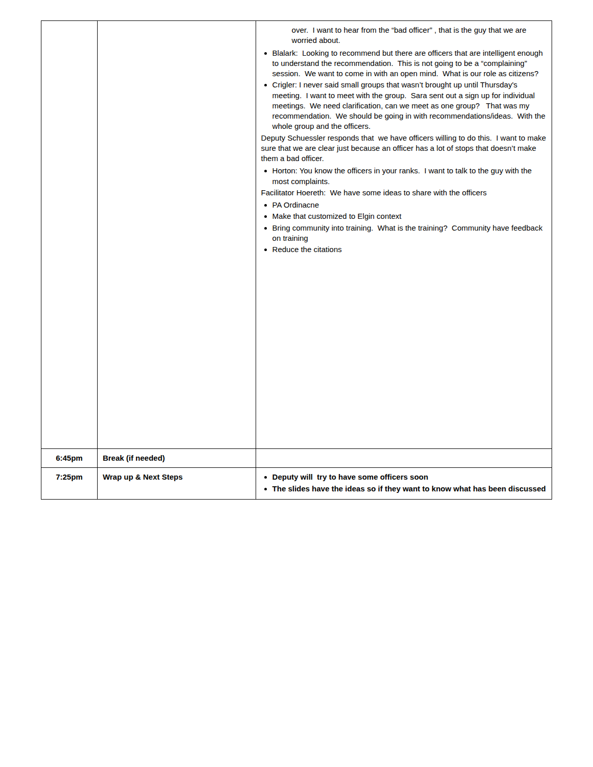| | | over. I want to hear from the “bad officer” , that is the guy that we are worried about. Blalark: Looking to recommend but there are officers that are intelligent enough to understand the recommendation. This is not going to be a “complaining” session. We want to come in with an open mind. What is our role as citizens? Crigler: I never said small groups that wasn’t brought up until Thursday's meeting. I want to meet with the group. Sara sent out a sign up for individual meetings. We need clarification, can we meet as one group? That was my recommendation. We should be going in with recommendations/ideas. With the whole group and the officers. Deputy Schuessler responds that we have officers willing to do this. I want to make sure that we are clear just because an officer has a lot of stops that doesn’t make them a bad officer. Horton: You know the officers in your ranks. I want to talk to the guy with the most complaints. Facilitator Hoereth: We have some ideas to share with the officers PA Ordinacne Make that customized to Elgin context Bring community into training. What is the training? Community have feedback on training Reduce the citations |
| 6:45pm | Break (if needed) | |
| 7:25pm | Wrap up & Next Steps | Deputy will try to have some officers soon The slides have the ideas so if they want to know what has been discussed |